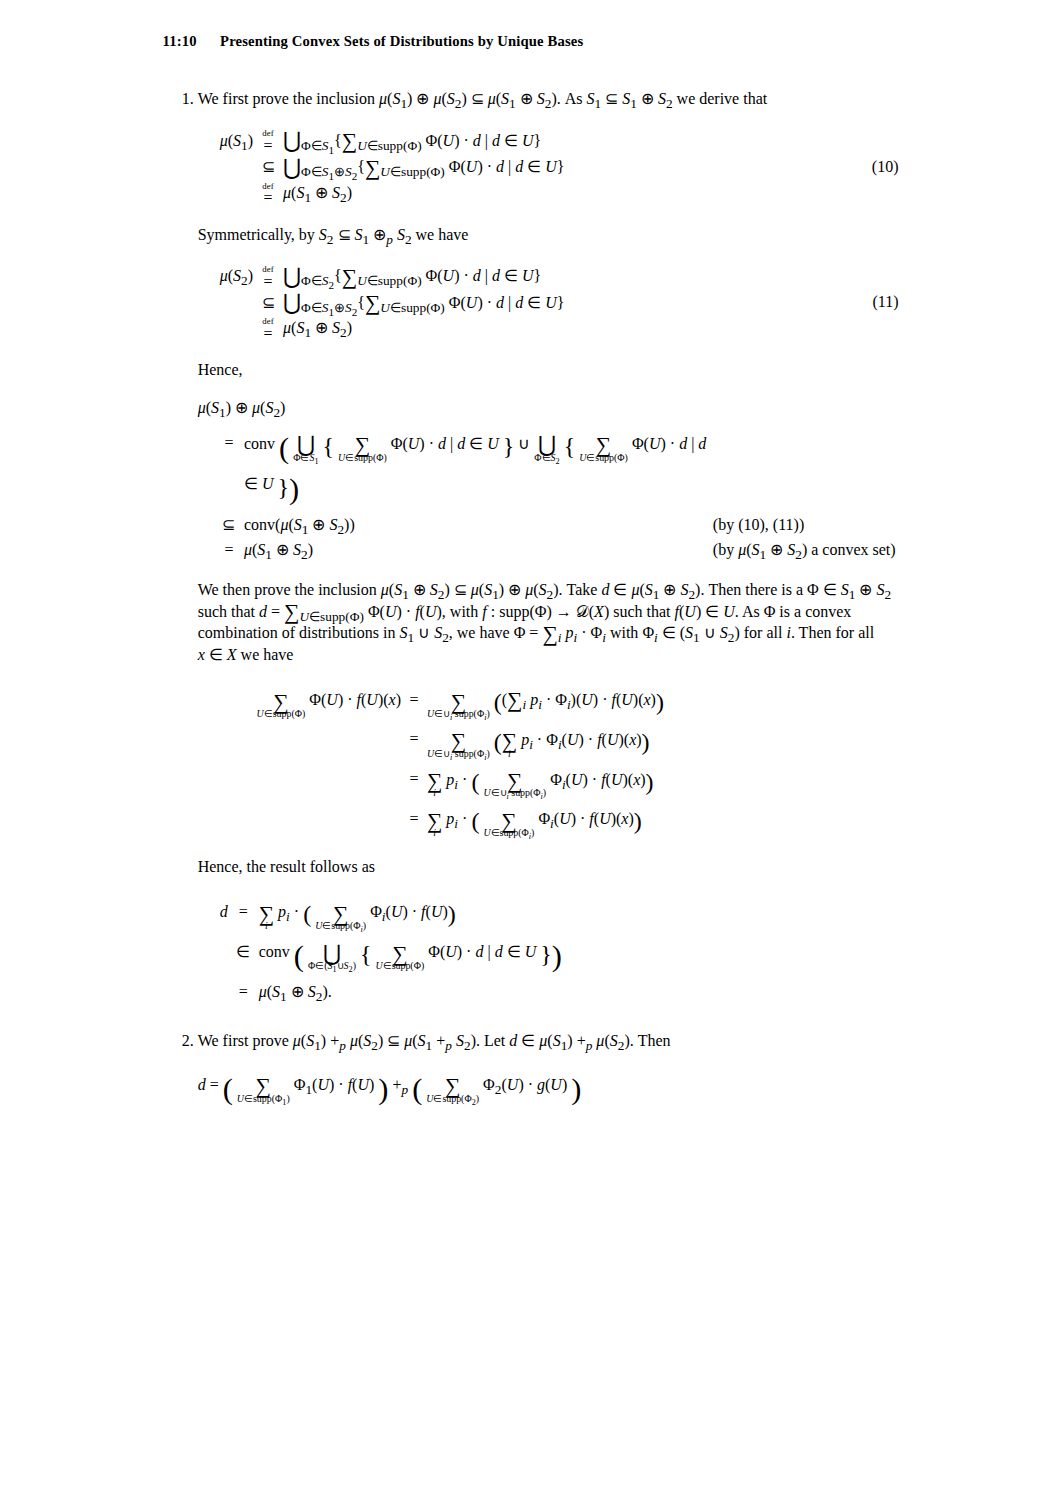11:10 Presenting Convex Sets of Distributions by Unique Bases
We first prove the inclusion μ(S1) ⊕ μ(S2) ⊆ μ(S1 ⊕ S2). As S1 ⊆ S1 ⊕ S2 we derive that
| μ ( S 1 ) | def = | ⋃ Φ∈ S 1 { ∑ U ∈supp(Φ) Φ( U ) · d / d ∈ U } |
| | ⊆ | ⋃ Φ∈ S 1 ⊕ S 2 { ∑ U ∈supp(Φ) Φ( U ) · d / d ∈ U } |
| | def = | μ ( S 1 ⊕ S 2 ) |
(10)
Symmetrically, by S2 ⊆ S1 ⊕p S2 we have
| μ ( S 2 ) | def = | ⋃ Φ∈ S 2 { ∑ U ∈supp(Φ) Φ( U ) · d / d ∈ U } |
| | ⊆ | ⋃ Φ∈ S 1 ⊕ S 2 { ∑ U ∈supp(Φ) Φ( U ) · d / d ∈ U } |
| | def = | μ ( S 1 ⊕ S 2 ) |
(11)
Hence,
μ(S1) ⊕ μ(S2)
| = | conv ( ⋃ Φ∈ S 1 { ∑ U ∈supp(Φ) Φ( U ) · d / d ∈ U } ∪ ⋃ Φ∈ S 2 { ∑ U ∈supp(Φ) Φ( U ) · d / d ∈ U } ) | |
| ⊆ | conv ( μ ( S 1 ⊕ S 2 )) | (by (10), (11)) |
| = | μ ( S 1 ⊕ S 2 ) | (by μ ( S 1 ⊕ S 2 ) a convex set) |
We then prove the inclusion μ(S1 ⊕ S2) ⊆ μ(S1) ⊕ μ(S2). Take d ∈ μ(S1 ⊕ S2). Then there is a Φ ∈ S1 ⊕ S2 such that d = ∑U∈supp(Φ) Φ(U) · f(U), with f : supp(Φ) → 𝒟(X) such that f(U) ∈ U. As Φ is a convex combination of distributions in S1 ∪ S2, we have Φ = ∑i pi · Φi with Φi ∈ (S1 ∪ S2) for all i. Then for all x ∈ X we have
| ∑ U ∈supp(Φ) Φ( U ) · f ( U )( x ) | = | ∑ U ∈∪ i supp(Φ i ) ( ( ∑ i p i · Φ i )( U ) · f ( U )( x ) ) |
| | = | ∑ U ∈∪ i supp(Φ i ) ( ∑ i p i · Φ i ( U ) · f ( U )( x ) ) |
| | = | ∑ i p i · ( ∑ U ∈∪ i supp(Φ i ) Φ i ( U ) · f ( U )( x ) ) |
| | = | ∑ i p i · ( ∑ U ∈supp(Φ i ) Φ i ( U ) · f ( U )( x ) ) |
Hence, the result follows as
| d | = | ∑ i p i · ( ∑ U ∈supp(Φ i ) Φ i ( U ) · f ( U ) ) |
| | ∈ | conv ( ⋃ Φ∈( S 1 ∪ S 2 ) { ∑ U ∈supp(Φ) Φ( U ) · d / d ∈ U } ) |
| | = | μ ( S 1 ⊕ S 2 ). |
We first prove μ(S1) +p μ(S2) ⊆ μ(S1 +p S2). Let d ∈ μ(S1) +p μ(S2). Then
d = ( ∑U∈supp(Φ1) Φ1(U) · f(U) ) +p ( ∑U∈supp(Φ2) Φ2(U) · g(U) )